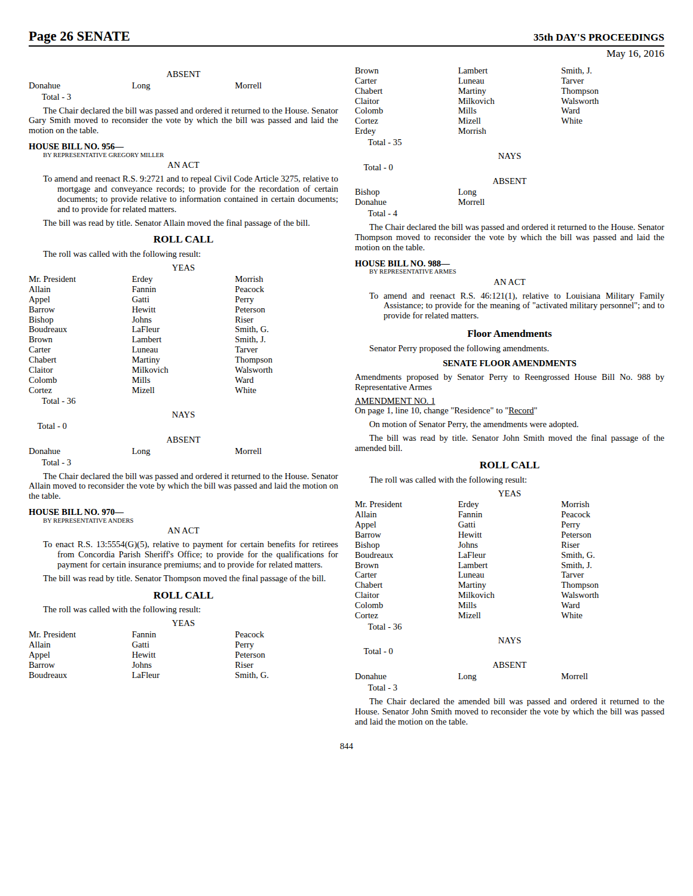Page 26 SENATE
35th DAY'S PROCEEDINGS
May 16, 2016
ABSENT
| Donahue | Long | Morrell |
Total - 3
The Chair declared the bill was passed and ordered it returned to the House. Senator Gary Smith moved to reconsider the vote by which the bill was passed and laid the motion on the table.
HOUSE BILL NO. 956—
BY REPRESENTATIVE GREGORY MILLER
AN ACT
To amend and reenact R.S. 9:2721 and to repeal Civil Code Article 3275, relative to mortgage and conveyance records; to provide for the recordation of certain documents; to provide relative to information contained in certain documents; and to provide for related matters.
The bill was read by title. Senator Allain moved the final passage of the bill.
ROLL CALL
The roll was called with the following result:
YEAS
| Mr. President | Erdey | Morrish |
| Allain | Fannin | Peacock |
| Appel | Gatti | Perry |
| Barrow | Hewitt | Peterson |
| Bishop | Johns | Riser |
| Boudreaux | LaFleur | Smith, G. |
| Brown | Lambert | Smith, J. |
| Carter | Luneau | Tarver |
| Chabert | Martiny | Thompson |
| Claitor | Milkovich | Walsworth |
| Colomb | Mills | Ward |
| Cortez | Mizell | White |
Total - 36
NAYS
Total - 0
ABSENT
| Donahue | Long | Morrell |
Total - 3
The Chair declared the bill was passed and ordered it returned to the House. Senator Allain moved to reconsider the vote by which the bill was passed and laid the motion on the table.
HOUSE BILL NO. 970—
BY REPRESENTATIVE ANDERS
AN ACT
To enact R.S. 13:5554(G)(5), relative to payment for certain benefits for retirees from Concordia Parish Sheriff's Office; to provide for the qualifications for payment for certain insurance premiums; and to provide for related matters.
The bill was read by title. Senator Thompson moved the final passage of the bill.
ROLL CALL
The roll was called with the following result:
YEAS
| Mr. President | Fannin | Peacock |
| Allain | Gatti | Perry |
| Appel | Hewitt | Peterson |
| Barrow | Johns | Riser |
| Boudreaux | LaFleur | Smith, G. |
| Brown | Lambert | Smith, J. |
| Carter | Luneau | Tarver |
| Chabert | Martiny | Thompson |
| Claitor | Milkovich | Walsworth |
| Colomb | Mills | Ward |
| Cortez | Mizell | White |
| Erdey | Morrish | |
Total - 35
NAYS
Total - 0
ABSENT
| Bishop | Long | |
| Donahue | Morrell | |
Total - 4
The Chair declared the bill was passed and ordered it returned to the House. Senator Thompson moved to reconsider the vote by which the bill was passed and laid the motion on the table.
HOUSE BILL NO. 988—
BY REPRESENTATIVE ARMES
AN ACT
To amend and reenact R.S. 46:121(1), relative to Louisiana Military Family Assistance; to provide for the meaning of "activated military personnel"; and to provide for related matters.
Floor Amendments
Senator Perry proposed the following amendments.
SENATE FLOOR AMENDMENTS
Amendments proposed by Senator Perry to Reengrossed House Bill No. 988 by Representative Armes
AMENDMENT NO. 1
On page 1, line 10, change "Residence" to "Record"
On motion of Senator Perry, the amendments were adopted.
The bill was read by title. Senator John Smith moved the final passage of the amended bill.
ROLL CALL
The roll was called with the following result:
YEAS
| Mr. President | Erdey | Morrish |
| Allain | Fannin | Peacock |
| Appel | Gatti | Perry |
| Barrow | Hewitt | Peterson |
| Bishop | Johns | Riser |
| Boudreaux | LaFleur | Smith, G. |
| Brown | Lambert | Smith, J. |
| Carter | Luneau | Tarver |
| Chabert | Martiny | Thompson |
| Claitor | Milkovich | Walsworth |
| Colomb | Mills | Ward |
| Cortez | Mizell | White |
Total - 36
NAYS
Total - 0
ABSENT
| Donahue | Long | Morrell |
Total - 3
The Chair declared the amended bill was passed and ordered it returned to the House. Senator John Smith moved to reconsider the vote by which the bill was passed and laid the motion on the table.
844